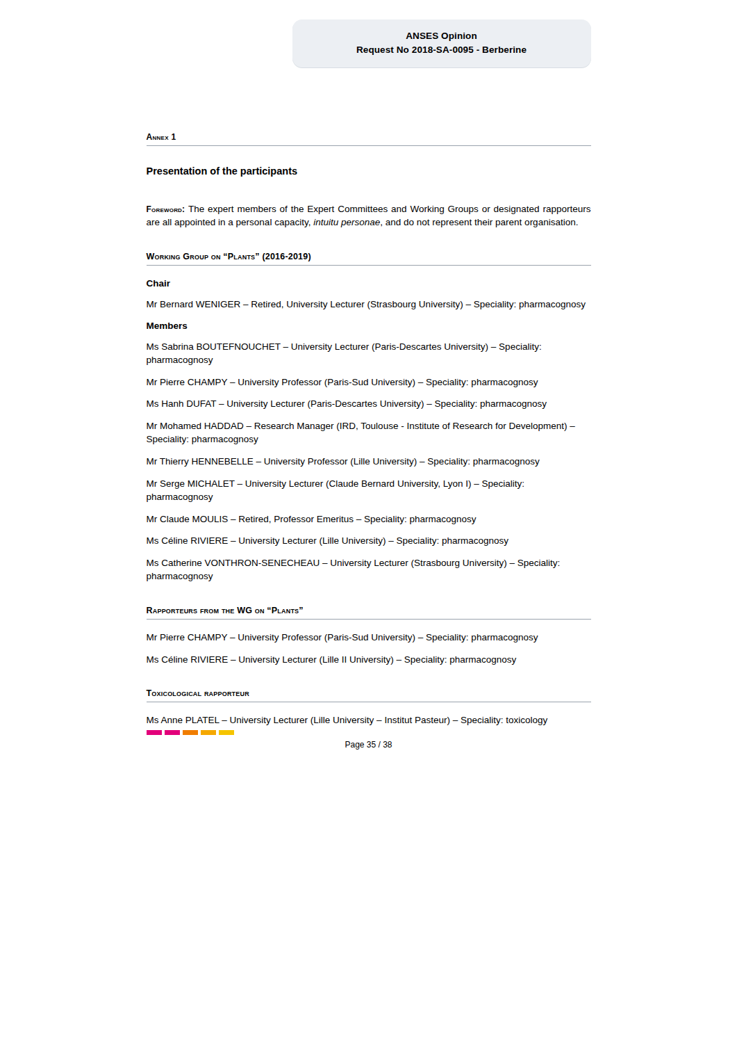ANSES Opinion
Request No 2018-SA-0095 - Berberine
Annex 1
Presentation of the participants
Foreword: The expert members of the Expert Committees and Working Groups or designated rapporteurs are all appointed in a personal capacity, intuitu personae, and do not represent their parent organisation.
Working Group on “Plants” (2016-2019)
Chair
Mr Bernard WENIGER – Retired, University Lecturer (Strasbourg University) – Speciality: pharmacognosy
Members
Ms Sabrina BOUTEFNOUCHET – University Lecturer (Paris-Descartes University) – Speciality: pharmacognosy
Mr Pierre CHAMPY – University Professor (Paris-Sud University) – Speciality: pharmacognosy
Ms Hanh DUFAT – University Lecturer (Paris-Descartes University) – Speciality: pharmacognosy
Mr Mohamed HADDAD – Research Manager (IRD, Toulouse - Institute of Research for Development) – Speciality: pharmacognosy
Mr Thierry HENNEBELLE – University Professor (Lille University) – Speciality: pharmacognosy
Mr Serge MICHALET – University Lecturer (Claude Bernard University, Lyon I) – Speciality: pharmacognosy
Mr Claude MOULIS – Retired, Professor Emeritus – Speciality: pharmacognosy
Ms Céline RIVIERE – University Lecturer (Lille University) – Speciality: pharmacognosy
Ms Catherine VONTHRON-SENECHEAU – University Lecturer (Strasbourg University) – Speciality: pharmacognosy
Rapporteurs from the WG on “Plants”
Mr Pierre CHAMPY – University Professor (Paris-Sud University) – Speciality: pharmacognosy
Ms Céline RIVIERE – University Lecturer (Lille II University) – Speciality: pharmacognosy
Toxicological rapporteur
Ms Anne PLATEL – University Lecturer (Lille University – Institut Pasteur) – Speciality: toxicology
Page 35 / 38